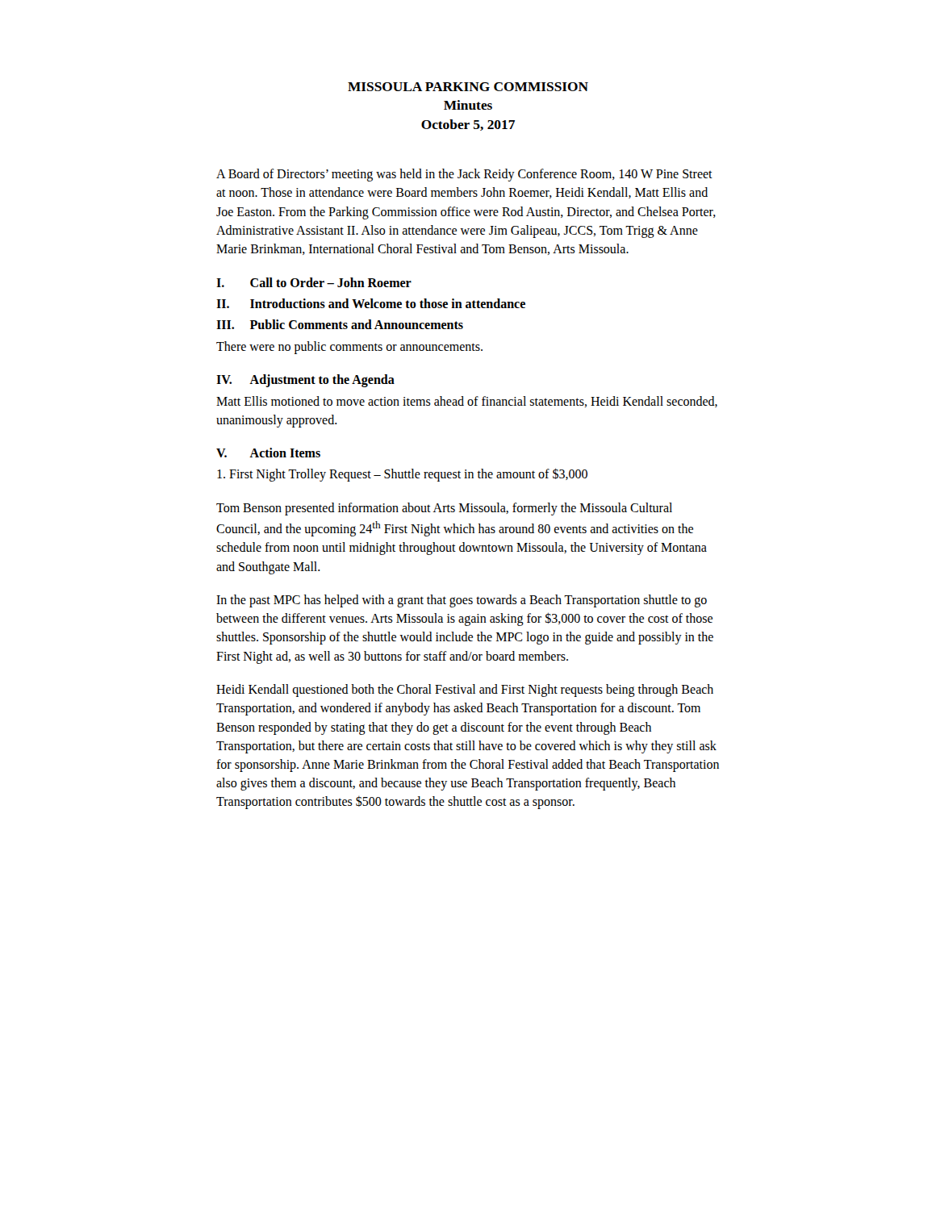MISSOULA PARKING COMMISSION
Minutes
October 5, 2017
A Board of Directors’ meeting was held in the Jack Reidy Conference Room, 140 W Pine Street at noon. Those in attendance were Board members John Roemer, Heidi Kendall, Matt Ellis and Joe Easton. From the Parking Commission office were Rod Austin, Director, and Chelsea Porter, Administrative Assistant II. Also in attendance were Jim Galipeau, JCCS, Tom Trigg & Anne Marie Brinkman, International Choral Festival and Tom Benson, Arts Missoula.
I. Call to Order – John Roemer
II. Introductions and Welcome to those in attendance
III. Public Comments and Announcements
There were no public comments or announcements.
IV. Adjustment to the Agenda
Matt Ellis motioned to move action items ahead of financial statements, Heidi Kendall seconded, unanimously approved.
V. Action Items
1. First Night Trolley Request – Shuttle request in the amount of $3,000
Tom Benson presented information about Arts Missoula, formerly the Missoula Cultural Council, and the upcoming 24th First Night which has around 80 events and activities on the schedule from noon until midnight throughout downtown Missoula, the University of Montana and Southgate Mall.
In the past MPC has helped with a grant that goes towards a Beach Transportation shuttle to go between the different venues. Arts Missoula is again asking for $3,000 to cover the cost of those shuttles. Sponsorship of the shuttle would include the MPC logo in the guide and possibly in the First Night ad, as well as 30 buttons for staff and/or board members.
Heidi Kendall questioned both the Choral Festival and First Night requests being through Beach Transportation, and wondered if anybody has asked Beach Transportation for a discount. Tom Benson responded by stating that they do get a discount for the event through Beach Transportation, but there are certain costs that still have to be covered which is why they still ask for sponsorship. Anne Marie Brinkman from the Choral Festival added that Beach Transportation also gives them a discount, and because they use Beach Transportation frequently, Beach Transportation contributes $500 towards the shuttle cost as a sponsor.